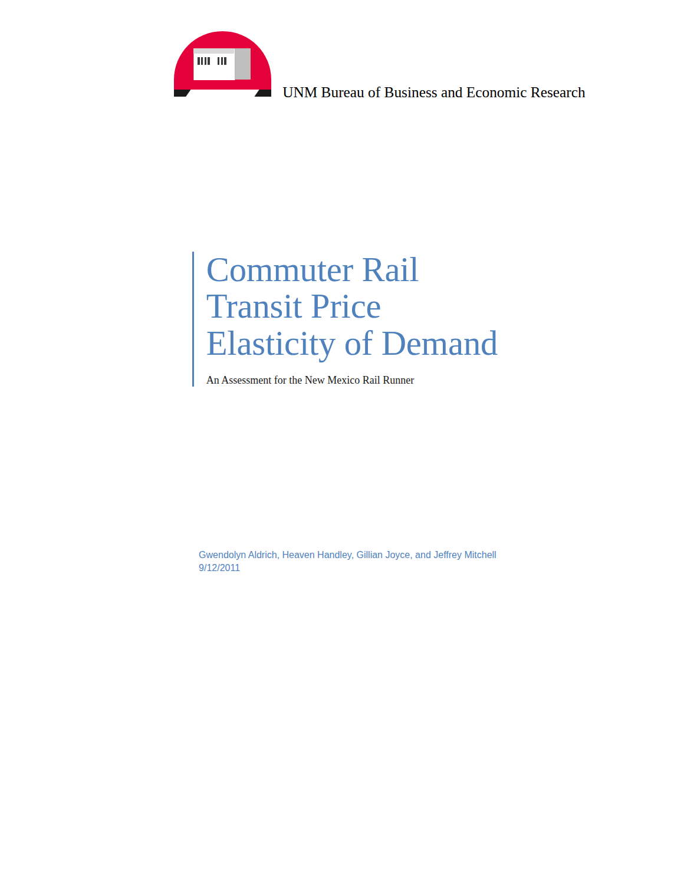UNM Bureau of Business and Economic Research
Commuter Rail
Transit Price
Elasticity of Demand
An Assessment for the New Mexico Rail Runner
Gwendolyn Aldrich, Heaven Handley, Gillian Joyce, and Jeffrey Mitchell
9/12/2011